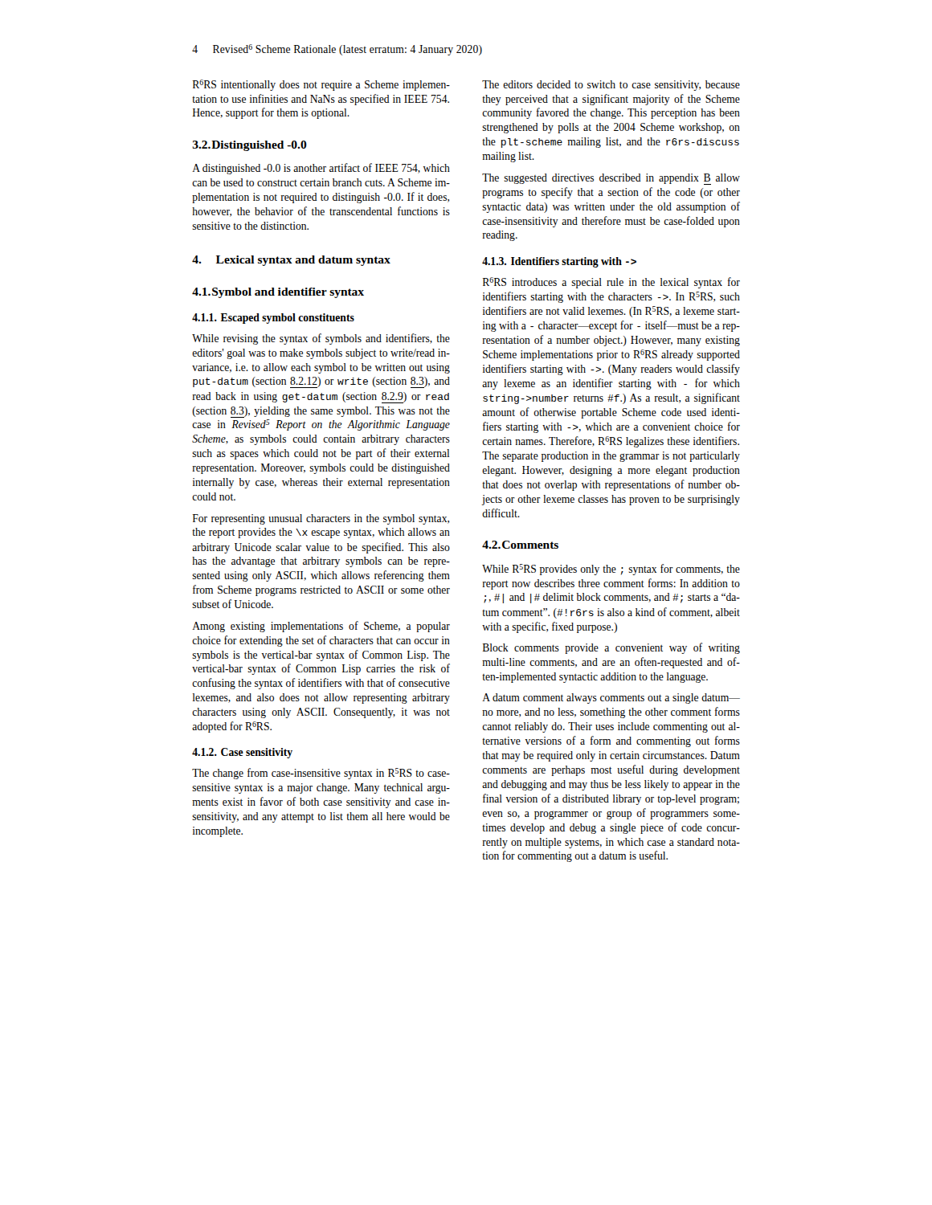4 Revised6 Scheme Rationale (latest erratum: 4 January 2020)
R6RS intentionally does not require a Scheme implementation to use infinities and NaNs as specified in IEEE 754. Hence, support for them is optional.
3.2. Distinguished -0.0
A distinguished -0.0 is another artifact of IEEE 754, which can be used to construct certain branch cuts. A Scheme implementation is not required to distinguish -0.0. If it does, however, the behavior of the transcendental functions is sensitive to the distinction.
4. Lexical syntax and datum syntax
4.1. Symbol and identifier syntax
4.1.1. Escaped symbol constituents
While revising the syntax of symbols and identifiers, the editors' goal was to make symbols subject to write/read invariance, i.e. to allow each symbol to be written out using put-datum (section 8.2.12) or write (section 8.3), and read back in using get-datum (section 8.2.9) or read (section 8.3), yielding the same symbol. This was not the case in Revised5 Report on the Algorithmic Language Scheme, as symbols could contain arbitrary characters such as spaces which could not be part of their external representation. Moreover, symbols could be distinguished internally by case, whereas their external representation could not.
For representing unusual characters in the symbol syntax, the report provides the \x escape syntax, which allows an arbitrary Unicode scalar value to be specified. This also has the advantage that arbitrary symbols can be represented using only ASCII, which allows referencing them from Scheme programs restricted to ASCII or some other subset of Unicode.
Among existing implementations of Scheme, a popular choice for extending the set of characters that can occur in symbols is the vertical-bar syntax of Common Lisp. The vertical-bar syntax of Common Lisp carries the risk of confusing the syntax of identifiers with that of consecutive lexemes, and also does not allow representing arbitrary characters using only ASCII. Consequently, it was not adopted for R6RS.
4.1.2. Case sensitivity
The change from case-insensitive syntax in R5RS to case-sensitive syntax is a major change. Many technical arguments exist in favor of both case sensitivity and case insensitivity, and any attempt to list them all here would be incomplete.
The editors decided to switch to case sensitivity, because they perceived that a significant majority of the Scheme community favored the change. This perception has been strengthened by polls at the 2004 Scheme workshop, on the plt-scheme mailing list, and the r6rs-discuss mailing list.
The suggested directives described in appendix B allow programs to specify that a section of the code (or other syntactic data) was written under the old assumption of case-insensitivity and therefore must be case-folded upon reading.
4.1.3. Identifiers starting with ->
R6RS introduces a special rule in the lexical syntax for identifiers starting with the characters ->. In R5RS, such identifiers are not valid lexemes. (In R5RS, a lexeme starting with a - character—except for - itself—must be a representation of a number object.) However, many existing Scheme implementations prior to R6RS already supported identifiers starting with ->. (Many readers would classify any lexeme as an identifier starting with - for which string->number returns #f.) As a result, a significant amount of otherwise portable Scheme code used identifiers starting with ->, which are a convenient choice for certain names. Therefore, R6RS legalizes these identifiers. The separate production in the grammar is not particularly elegant. However, designing a more elegant production that does not overlap with representations of number objects or other lexeme classes has proven to be surprisingly difficult.
4.2. Comments
While R5RS provides only the ; syntax for comments, the report now describes three comment forms: In addition to ;, #| and |# delimit block comments, and #; starts a “datum comment”. (#!r6rs is also a kind of comment, albeit with a specific, fixed purpose.)
Block comments provide a convenient way of writing multi-line comments, and are an often-requested and often-implemented syntactic addition to the language.
A datum comment always comments out a single datum—no more, and no less, something the other comment forms cannot reliably do. Their uses include commenting out alternative versions of a form and commenting out forms that may be required only in certain circumstances. Datum comments are perhaps most useful during development and debugging and may thus be less likely to appear in the final version of a distributed library or top-level program; even so, a programmer or group of programmers sometimes develop and debug a single piece of code concurrently on multiple systems, in which case a standard notation for commenting out a datum is useful.